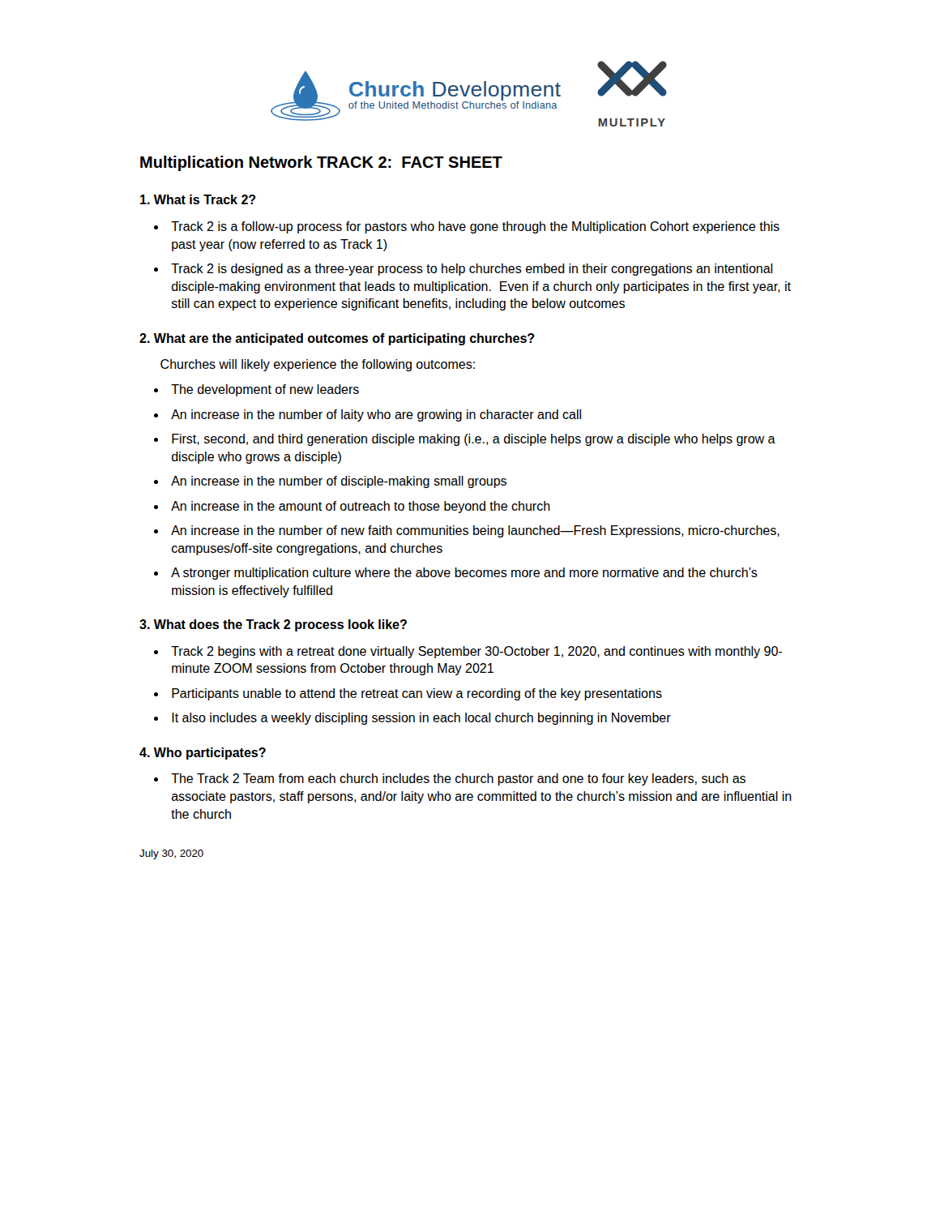Church Development
of the United Methodist Churches of Indiana
MULTIPLY
Multiplication Network TRACK 2: FACT SHEET
1. What is Track 2?
Track 2 is a follow-up process for pastors who have gone through the Multiplication Cohort experience this past year (now referred to as Track 1)
Track 2 is designed as a three-year process to help churches embed in their congregations an intentional disciple-making environment that leads to multiplication. Even if a church only participates in the first year, it still can expect to experience significant benefits, including the below outcomes
2. What are the anticipated outcomes of participating churches?
Churches will likely experience the following outcomes:
The development of new leaders
An increase in the number of laity who are growing in character and call
First, second, and third generation disciple making (i.e., a disciple helps grow a disciple who helps grow a disciple who grows a disciple)
An increase in the number of disciple-making small groups
An increase in the amount of outreach to those beyond the church
An increase in the number of new faith communities being launched—Fresh Expressions, micro-churches, campuses/off-site congregations, and churches
A stronger multiplication culture where the above becomes more and more normative and the church’s mission is effectively fulfilled
3. What does the Track 2 process look like?
Track 2 begins with a retreat done virtually September 30-October 1, 2020, and continues with monthly 90-minute ZOOM sessions from October through May 2021
Participants unable to attend the retreat can view a recording of the key presentations
It also includes a weekly discipling session in each local church beginning in November
4. Who participates?
The Track 2 Team from each church includes the church pastor and one to four key leaders, such as associate pastors, staff persons, and/or laity who are committed to the church’s mission and are influential in the church
July 30, 2020